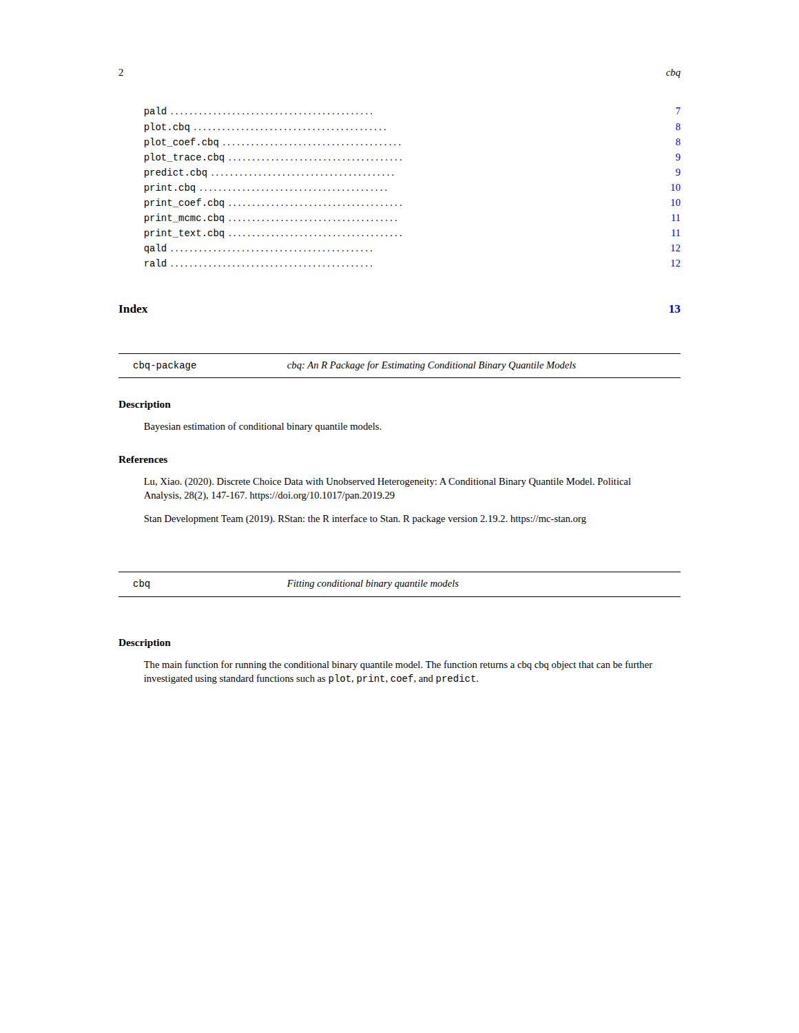2 cbq
pald........................................... 7
plot.cbq......................................... 8
plot_coef.cbq...................................... 8
plot_trace.cbq..................................... 9
predict.cbq....................................... 9
print.cbq........................................ 10
print_coef.cbq..................................... 10
print_mcmc.cbq.................................... 11
print_text.cbq..................................... 11
qald........................................... 12
rald........................................... 12
Index 13
cbq-package
cbq: An R Package for Estimating Conditional Binary Quantile Models
Description
Bayesian estimation of conditional binary quantile models.
References
Lu, Xiao. (2020). Discrete Choice Data with Unobserved Heterogeneity: A Conditional Binary Quantile Model. Political Analysis, 28(2), 147-167. https://doi.org/10.1017/pan.2019.29
Stan Development Team (2019). RStan: the R interface to Stan. R package version 2.19.2. https://mc-stan.org
cbq
Fitting conditional binary quantile models
Description
The main function for running the conditional binary quantile model. The function returns a cbq cbq object that can be further investigated using standard functions such as plot, print, coef, and predict.